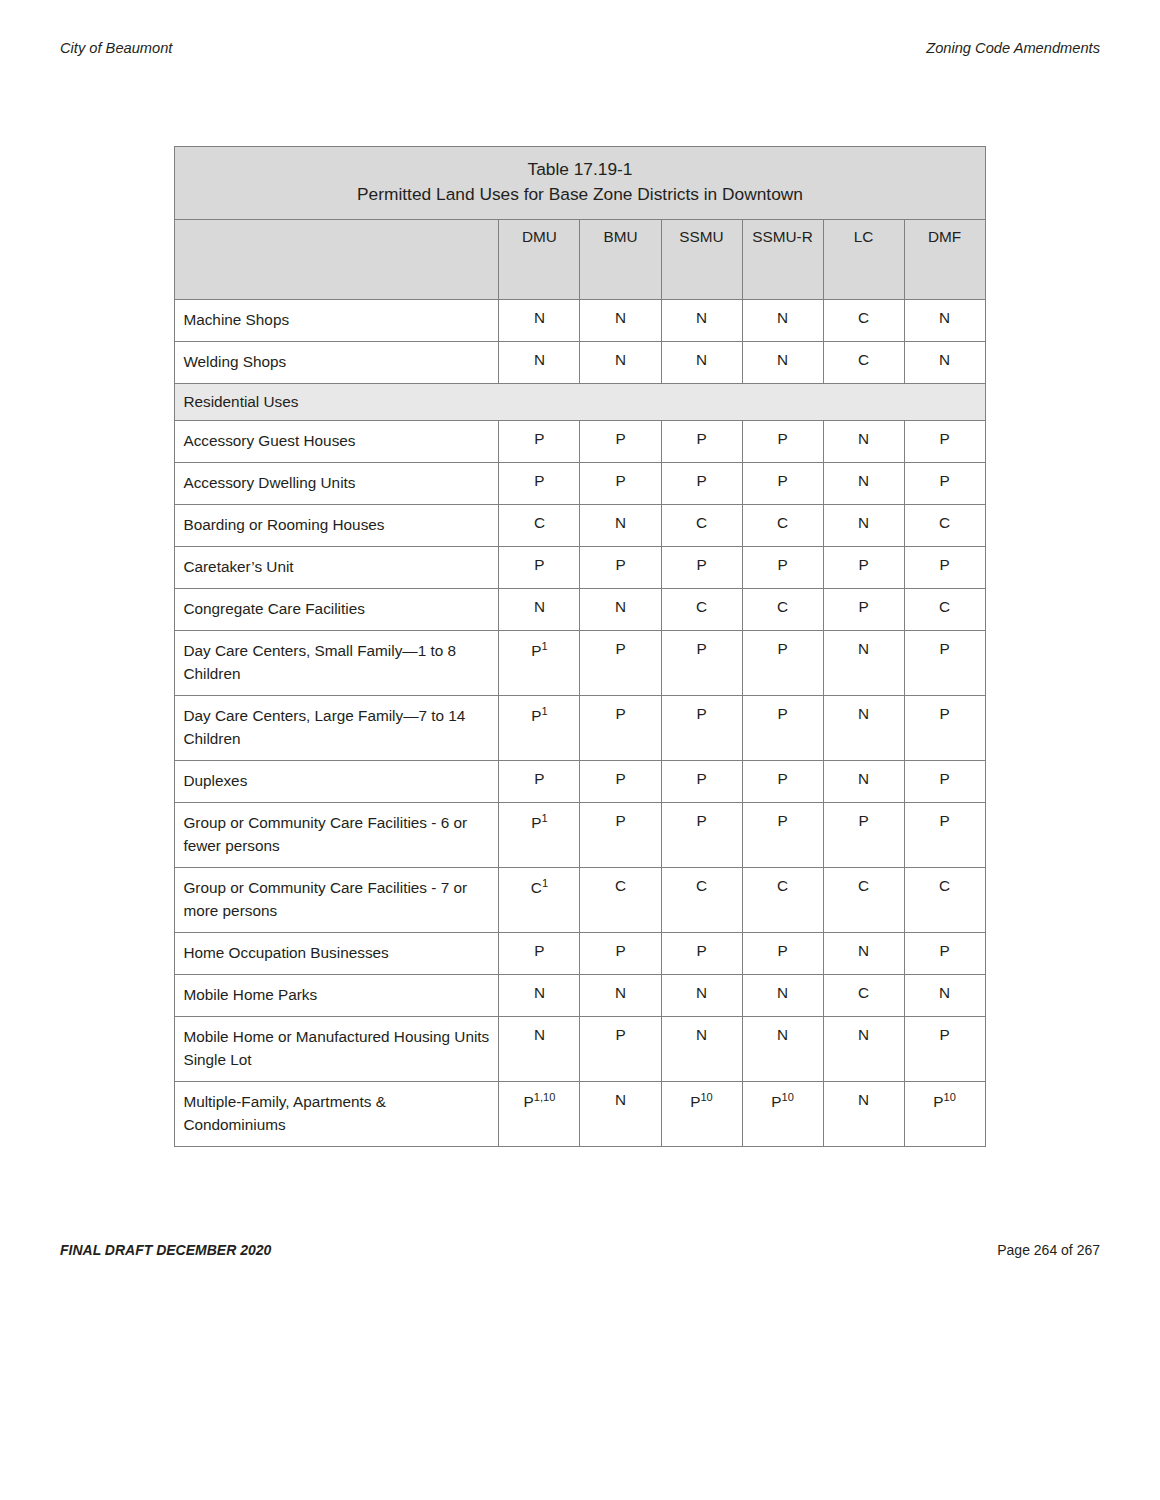City of Beaumont
Zoning Code Amendments
Table 17.19-1 Permitted Land Uses for Base Zone Districts in Downtown
| | DMU | BMU | SSMU | SSMU-R | LC | DMF |
| --- | --- | --- | --- | --- | --- | --- |
| Machine Shops | N | N | N | N | C | N |
| Welding Shops | N | N | N | N | C | N |
| Residential Uses |
| Accessory Guest Houses | P | P | P | P | N | P |
| Accessory Dwelling Units | P | P | P | P | N | P |
| Boarding or Rooming Houses | C | N | C | C | N | C |
| Caretaker’s Unit | P | P | P | P | P | P |
| Congregate Care Facilities | N | N | C | C | P | C |
| Day Care Centers, Small Family—1 to 8 Children | P 1 | P | P | P | N | P |
| Day Care Centers, Large Family—7 to 14 Children | P 1 | P | P | P | N | P |
| Duplexes | P | P | P | P | N | P |
| Group or Community Care Facilities - 6 or fewer persons | P 1 | P | P | P | P | P |
| Group or Community Care Facilities - 7 or more persons | C 1 | C | C | C | C | C |
| Home Occupation Businesses | P | P | P | P | N | P |
| Mobile Home Parks | N | N | N | N | C | N |
| Mobile Home or Manufactured Housing Units Single Lot | N | P | N | N | N | P |
| Multiple-Family, Apartments & Condominiums | P 1,10 | N | P 10 | P 10 | N | P 10 |
FINAL DRAFT DECEMBER 2020
Page 264 of 267